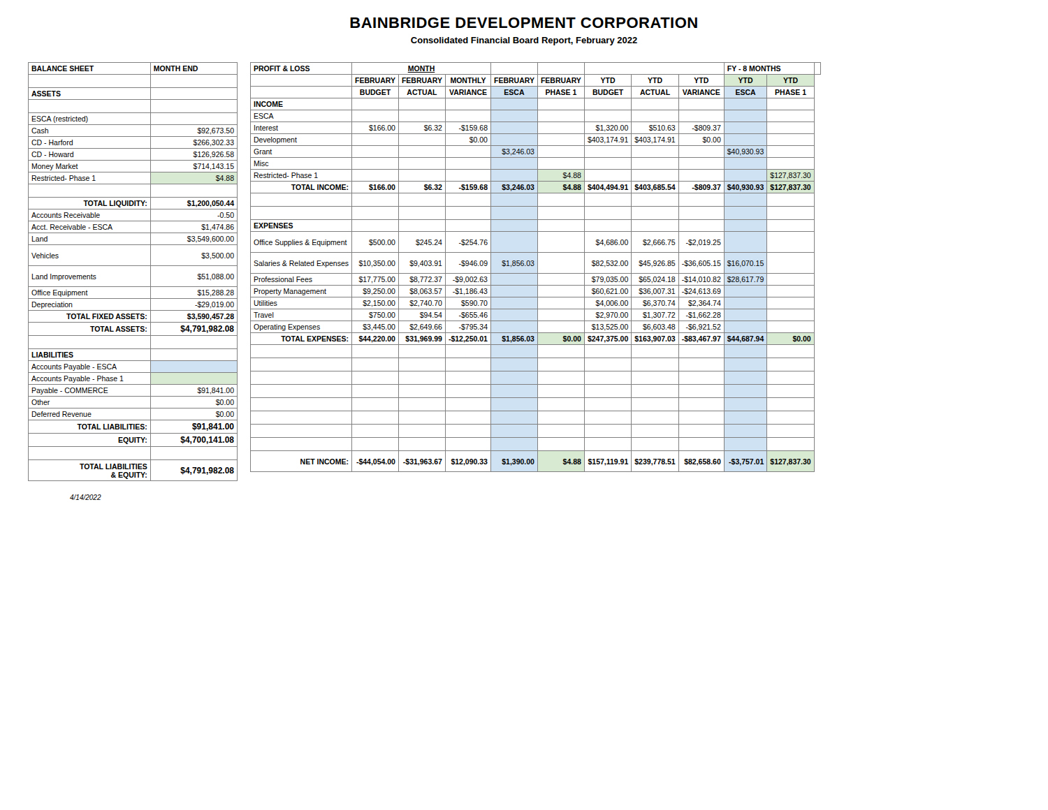BAINBRIDGE DEVELOPMENT CORPORATION
Consolidated Financial Board Report, February 2022
| BALANCE SHEET | MONTH END |
| ASSETS | |
| ESCA (restricted) | |
| Cash | $92,673.50 |
| CD - Harford | $266,302.33 |
| CD - Howard | $126,926.58 |
| Money Market | $714,143.15 |
| Restricted- Phase 1 | $4.88 |
| TOTAL LIQUIDITY: | $1,200,050.44 |
| Accounts Receivable | -0.50 |
| Acct. Receivable - ESCA | $1,474.86 |
| Land | $3,549,600.00 |
| Vehicles | $3,500.00 |
| Land Improvements | $51,088.00 |
| Office Equipment | $15,288.28 |
| Depreciation | -$29,019.00 |
| TOTAL FIXED ASSETS: | $3,590,457.28 |
| TOTAL ASSETS: | $4,791,982.08 |
| LIABILITIES | |
| Accounts Payable - ESCA | |
| Accounts Payable - Phase 1 | |
| Payable - COMMERCE | $91,841.00 |
| Other | $0.00 |
| Deferred Revenue | $0.00 |
| TOTAL LIABILITIES: | $91,841.00 |
| EQUITY: | $4,700,141.08 |
| TOTAL LIABILITIES & EQUITY: | $4,791,982.08 |
| PROFIT & LOSS | MONTH | | | | FY - 8 MONTHS | |
| | FEBRUARY | FEBRUARY | MONTHLY | FEBRUARY | FEBRUARY | YTD | YTD | YTD | YTD | YTD |
| | BUDGET | ACTUAL | VARIANCE | ESCA | PHASE 1 | BUDGET | ACTUAL | VARIANCE | ESCA | PHASE 1 |
| INCOME | | | | | | | | | | |
| ESCA | | | | | | | | | | |
| Interest | $166.00 | $6.32 | -$159.68 | | | $1,320.00 | $510.63 | -$809.37 | | |
| Development | | | $0.00 | | | $403,174.91 | $403,174.91 | $0.00 | | |
| Grant | | | | $3,246.03 | | | | | $40,930.93 | |
| Misc | | | | | | | | | | |
| Restricted- Phase 1 | | | | | $4.88 | | | | | $127,837.30 |
| TOTAL INCOME: | $166.00 | $6.32 | -$159.68 | $3,246.03 | $4.88 | $404,494.91 | $403,685.54 | -$809.37 | $40,930.93 | $127,837.30 |
| EXPENSES | | | | | | | | | | |
| Office Supplies & Equipment | $500.00 | $245.24 | -$254.76 | | | $4,686.00 | $2,666.75 | -$2,019.25 | | |
| Salaries & Related Expenses | $10,350.00 | $9,403.91 | -$946.09 | $1,856.03 | | $82,532.00 | $45,926.85 | -$36,605.15 | $16,070.15 | |
| Professional Fees | $17,775.00 | $8,772.37 | -$9,002.63 | | | $79,035.00 | $65,024.18 | -$14,010.82 | $28,617.79 | |
| Property Management | $9,250.00 | $8,063.57 | -$1,186.43 | | | $60,621.00 | $36,007.31 | -$24,613.69 | | |
| Utilities | $2,150.00 | $2,740.70 | $590.70 | | | $4,006.00 | $6,370.74 | $2,364.74 | | |
| Travel | $750.00 | $94.54 | -$655.46 | | | $2,970.00 | $1,307.72 | -$1,662.28 | | |
| Operating Expenses | $3,445.00 | $2,649.66 | -$795.34 | | | $13,525.00 | $6,603.48 | -$6,921.52 | | |
| TOTAL EXPENSES: | $44,220.00 | $31,969.99 | -$12,250.01 | $1,856.03 | $0.00 | $247,375.00 | $163,907.03 | -$83,467.97 | $44,687.94 | $0.00 |
| NET INCOME: | -$44,054.00 | -$31,963.67 | $12,090.33 | $1,390.00 | $4.88 | $157,119.91 | $239,778.51 | $82,658.60 | -$3,757.01 | $127,837.30 |
4/14/2022